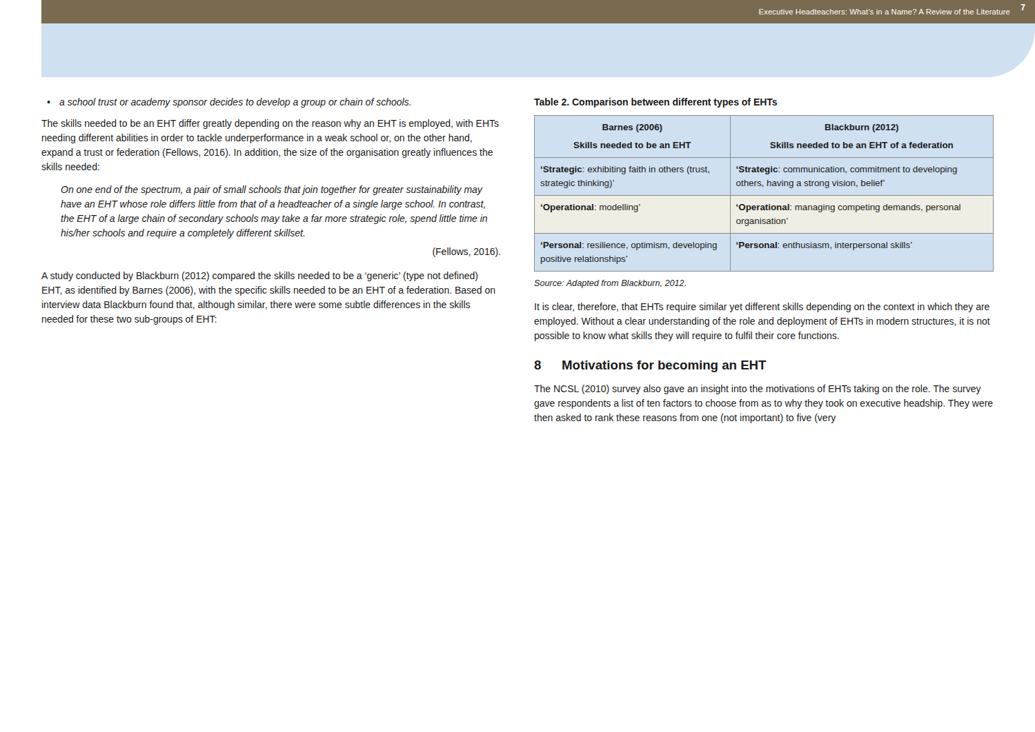Executive Headteachers: What’s in a Name? A Review of the Literature 7
a school trust or academy sponsor decides to develop a group or chain of schools.
The skills needed to be an EHT differ greatly depending on the reason why an EHT is employed, with EHTs needing different abilities in order to tackle underperformance in a weak school or, on the other hand, expand a trust or federation (Fellows, 2016). In addition, the size of the organisation greatly influences the skills needed:
On one end of the spectrum, a pair of small schools that join together for greater sustainability may have an EHT whose role differs little from that of a headteacher of a single large school. In contrast, the EHT of a large chain of secondary schools may take a far more strategic role, spend little time in his/her schools and require a completely different skillset.
(Fellows, 2016).
A study conducted by Blackburn (2012) compared the skills needed to be a ‘generic’ (type not defined) EHT, as identified by Barnes (2006), with the specific skills needed to be an EHT of a federation. Based on interview data Blackburn found that, although similar, there were some subtle differences in the skills needed for these two sub-groups of EHT:
Table 2. Comparison between different types of EHTs
| Barnes (2006) Skills needed to be an EHT | Blackburn (2012) Skills needed to be an EHT of a federation |
| --- | --- |
| ‘Strategic : exhibiting faith in others (trust, strategic thinking)’ | ‘Strategic : communication, commitment to developing others, having a strong vision, belief’ |
| ‘Operational : modelling’ | ‘Operational : managing competing demands, personal organisation’ |
| ‘Personal : resilience, optimism, developing positive relationships’ | ‘Personal : enthusiasm, interpersonal skills’ |
Source: Adapted from Blackburn, 2012.
It is clear, therefore, that EHTs require similar yet different skills depending on the context in which they are employed. Without a clear understanding of the role and deployment of EHTs in modern structures, it is not possible to know what skills they will require to fulfil their core functions.
8 Motivations for becoming an EHT
The NCSL (2010) survey also gave an insight into the motivations of EHTs taking on the role. The survey gave respondents a list of ten factors to choose from as to why they took on executive headship. They were then asked to rank these reasons from one (not important) to five (very